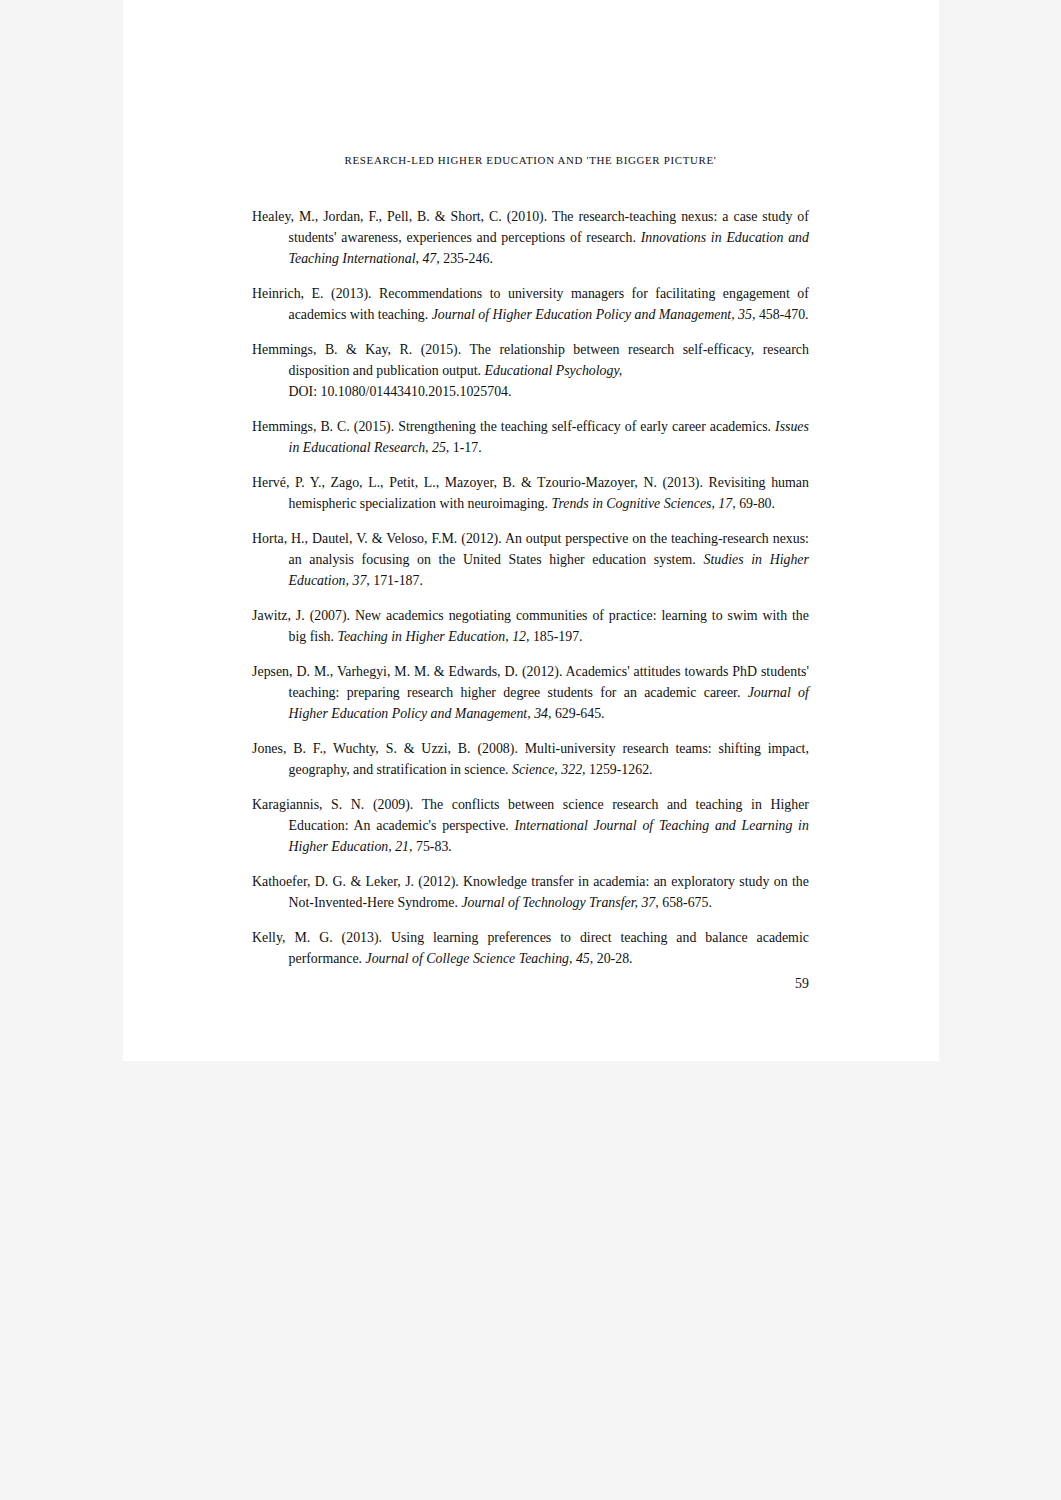RESEARCH-LED HIGHER EDUCATION AND 'THE BIGGER PICTURE'
Healey, M., Jordan, F., Pell, B. & Short, C. (2010). The research-teaching nexus: a case study of students' awareness, experiences and perceptions of research. Innovations in Education and Teaching International, 47, 235-246.
Heinrich, E. (2013). Recommendations to university managers for facilitating engagement of academics with teaching. Journal of Higher Education Policy and Management, 35, 458-470.
Hemmings, B. & Kay, R. (2015). The relationship between research self-efficacy, research disposition and publication output. Educational Psychology,
DOI: 10.1080/01443410.2015.1025704.
Hemmings, B. C. (2015). Strengthening the teaching self-efficacy of early career academics. Issues in Educational Research, 25, 1-17.
Hervé, P. Y., Zago, L., Petit, L., Mazoyer, B. & Tzourio-Mazoyer, N. (2013). Revisiting human hemispheric specialization with neuroimaging. Trends in Cognitive Sciences, 17, 69-80.
Horta, H., Dautel, V. & Veloso, F.M. (2012). An output perspective on the teaching-research nexus: an analysis focusing on the United States higher education system. Studies in Higher Education, 37, 171-187.
Jawitz, J. (2007). New academics negotiating communities of practice: learning to swim with the big fish. Teaching in Higher Education, 12, 185-197.
Jepsen, D. M., Varhegyi, M. M. & Edwards, D. (2012). Academics' attitudes towards PhD students' teaching: preparing research higher degree students for an academic career. Journal of Higher Education Policy and Management, 34, 629-645.
Jones, B. F., Wuchty, S. & Uzzi, B. (2008). Multi-university research teams: shifting impact, geography, and stratification in science. Science, 322, 1259-1262.
Karagiannis, S. N. (2009). The conflicts between science research and teaching in Higher Education: An academic's perspective. International Journal of Teaching and Learning in Higher Education, 21, 75-83.
Kathoefer, D. G. & Leker, J. (2012). Knowledge transfer in academia: an exploratory study on the Not-Invented-Here Syndrome. Journal of Technology Transfer, 37, 658-675.
Kelly, M. G. (2013). Using learning preferences to direct teaching and balance academic performance. Journal of College Science Teaching, 45, 20-28.
59